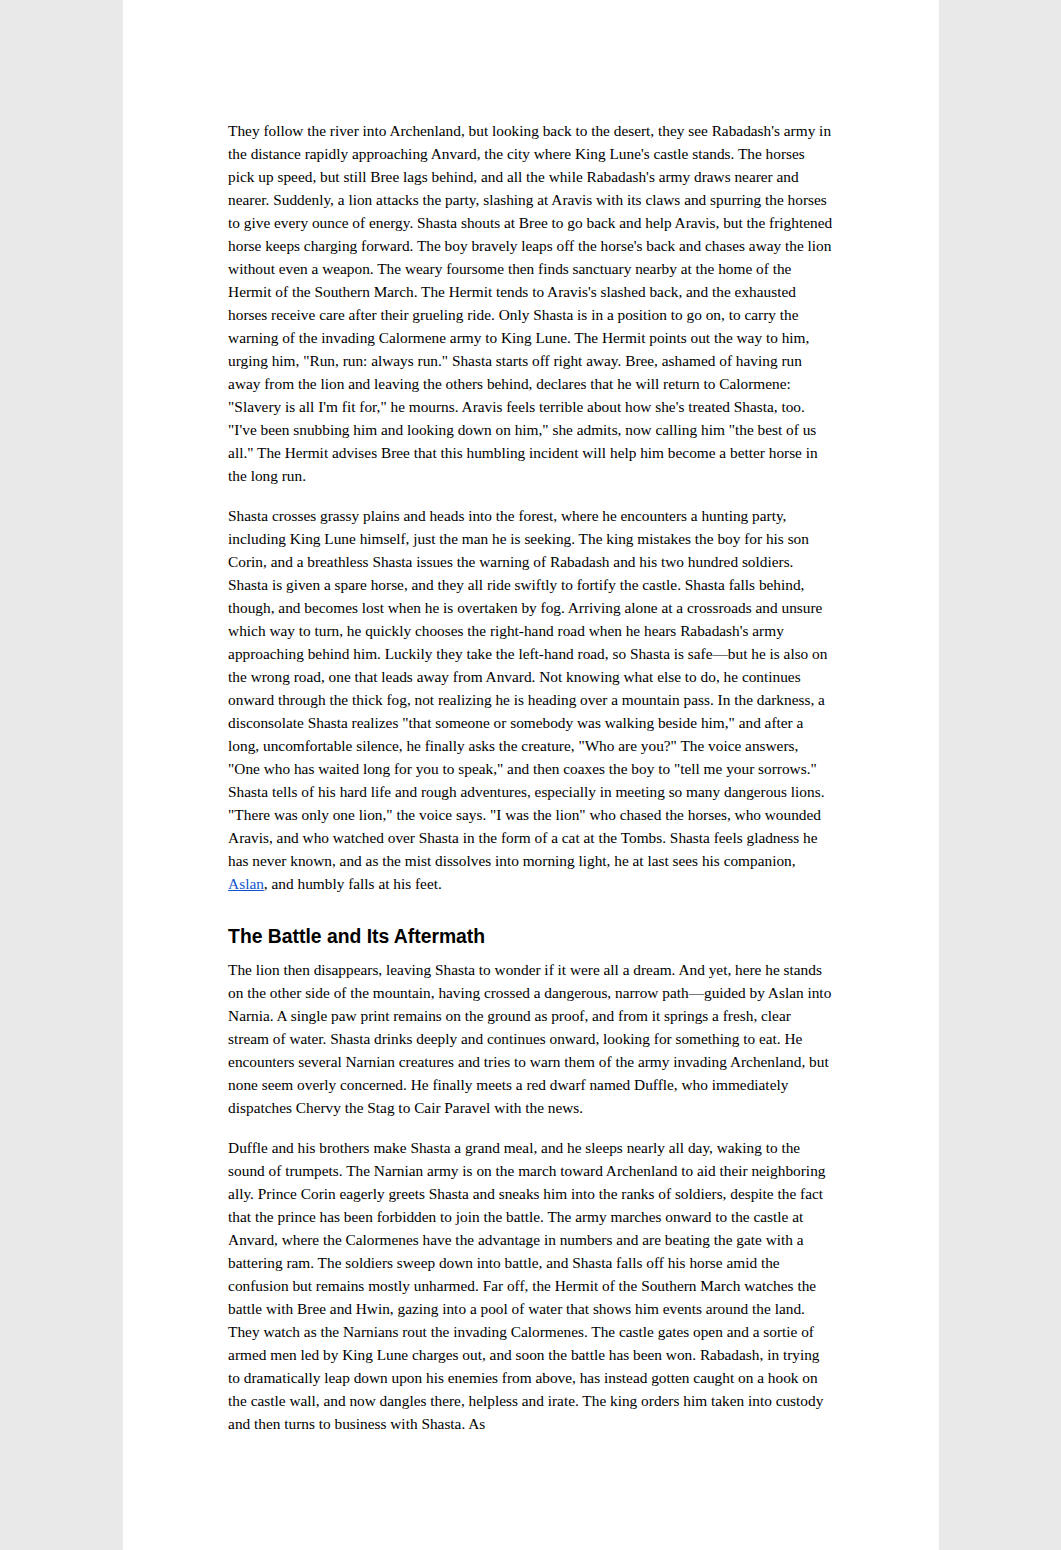They follow the river into Archenland, but looking back to the desert, they see Rabadash's army in the distance rapidly approaching Anvard, the city where King Lune's castle stands. The horses pick up speed, but still Bree lags behind, and all the while Rabadash's army draws nearer and nearer. Suddenly, a lion attacks the party, slashing at Aravis with its claws and spurring the horses to give every ounce of energy. Shasta shouts at Bree to go back and help Aravis, but the frightened horse keeps charging forward. The boy bravely leaps off the horse's back and chases away the lion without even a weapon. The weary foursome then finds sanctuary nearby at the home of the Hermit of the Southern March. The Hermit tends to Aravis's slashed back, and the exhausted horses receive care after their grueling ride. Only Shasta is in a position to go on, to carry the warning of the invading Calormene army to King Lune. The Hermit points out the way to him, urging him, "Run, run: always run." Shasta starts off right away. Bree, ashamed of having run away from the lion and leaving the others behind, declares that he will return to Calormene: "Slavery is all I'm fit for," he mourns. Aravis feels terrible about how she's treated Shasta, too. "I've been snubbing him and looking down on him," she admits, now calling him "the best of us all." The Hermit advises Bree that this humbling incident will help him become a better horse in the long run.
Shasta crosses grassy plains and heads into the forest, where he encounters a hunting party, including King Lune himself, just the man he is seeking. The king mistakes the boy for his son Corin, and a breathless Shasta issues the warning of Rabadash and his two hundred soldiers. Shasta is given a spare horse, and they all ride swiftly to fortify the castle. Shasta falls behind, though, and becomes lost when he is overtaken by fog. Arriving alone at a crossroads and unsure which way to turn, he quickly chooses the right-hand road when he hears Rabadash's army approaching behind him. Luckily they take the left-hand road, so Shasta is safe—but he is also on the wrong road, one that leads away from Anvard. Not knowing what else to do, he continues onward through the thick fog, not realizing he is heading over a mountain pass. In the darkness, a disconsolate Shasta realizes "that someone or somebody was walking beside him," and after a long, uncomfortable silence, he finally asks the creature, "Who are you?" The voice answers, "One who has waited long for you to speak," and then coaxes the boy to "tell me your sorrows." Shasta tells of his hard life and rough adventures, especially in meeting so many dangerous lions. "There was only one lion," the voice says. "I was the lion" who chased the horses, who wounded Aravis, and who watched over Shasta in the form of a cat at the Tombs. Shasta feels gladness he has never known, and as the mist dissolves into morning light, he at last sees his companion, Aslan, and humbly falls at his feet.
The Battle and Its Aftermath
The lion then disappears, leaving Shasta to wonder if it were all a dream. And yet, here he stands on the other side of the mountain, having crossed a dangerous, narrow path—guided by Aslan into Narnia. A single paw print remains on the ground as proof, and from it springs a fresh, clear stream of water. Shasta drinks deeply and continues onward, looking for something to eat. He encounters several Narnian creatures and tries to warn them of the army invading Archenland, but none seem overly concerned. He finally meets a red dwarf named Duffle, who immediately dispatches Chervy the Stag to Cair Paravel with the news.
Duffle and his brothers make Shasta a grand meal, and he sleeps nearly all day, waking to the sound of trumpets. The Narnian army is on the march toward Archenland to aid their neighboring ally. Prince Corin eagerly greets Shasta and sneaks him into the ranks of soldiers, despite the fact that the prince has been forbidden to join the battle. The army marches onward to the castle at Anvard, where the Calormenes have the advantage in numbers and are beating the gate with a battering ram. The soldiers sweep down into battle, and Shasta falls off his horse amid the confusion but remains mostly unharmed. Far off, the Hermit of the Southern March watches the battle with Bree and Hwin, gazing into a pool of water that shows him events around the land. They watch as the Narnians rout the invading Calormenes. The castle gates open and a sortie of armed men led by King Lune charges out, and soon the battle has been won. Rabadash, in trying to dramatically leap down upon his enemies from above, has instead gotten caught on a hook on the castle wall, and now dangles there, helpless and irate. The king orders him taken into custody and then turns to business with Shasta. As